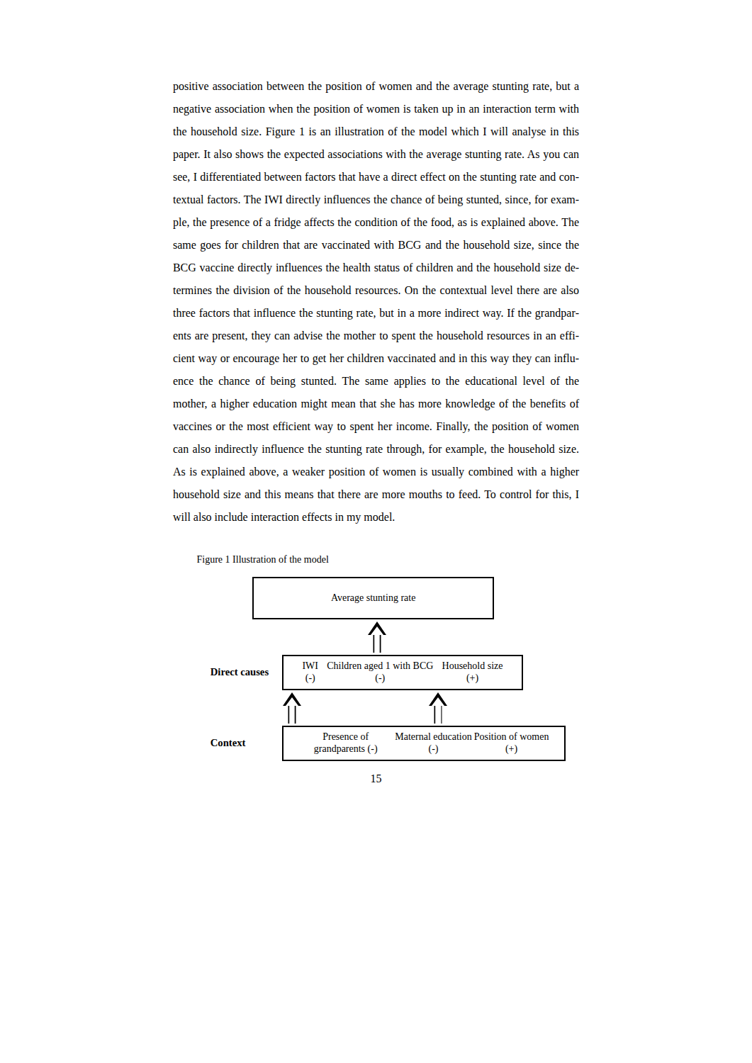positive association between the position of women and the average stunting rate, but a negative association when the position of women is taken up in an interaction term with the household size. Figure 1 is an illustration of the model which I will analyse in this paper. It also shows the expected associations with the average stunting rate. As you can see, I differentiated between factors that have a direct effect on the stunting rate and contextual factors. The IWI directly influences the chance of being stunted, since, for example, the presence of a fridge affects the condition of the food, as is explained above. The same goes for children that are vaccinated with BCG and the household size, since the BCG vaccine directly influences the health status of children and the household size determines the division of the household resources. On the contextual level there are also three factors that influence the stunting rate, but in a more indirect way. If the grandparents are present, they can advise the mother to spent the household resources in an efficient way or encourage her to get her children vaccinated and in this way they can influence the chance of being stunted. The same applies to the educational level of the mother, a higher education might mean that she has more knowledge of the benefits of vaccines or the most efficient way to spent her income. Finally, the position of women can also indirectly influence the stunting rate through, for example, the household size. As is explained above, a weaker position of women is usually combined with a higher household size and this means that there are more mouths to feed. To control for this, I will also include interaction effects in my model.
Figure 1 Illustration of the model
Average stunting rate
Direct causes
IWI (-) Children aged 1 with BCG (-) Household size (+)
Context
Presence of grandparents (-) Maternal education (-) Position of women (+)
15